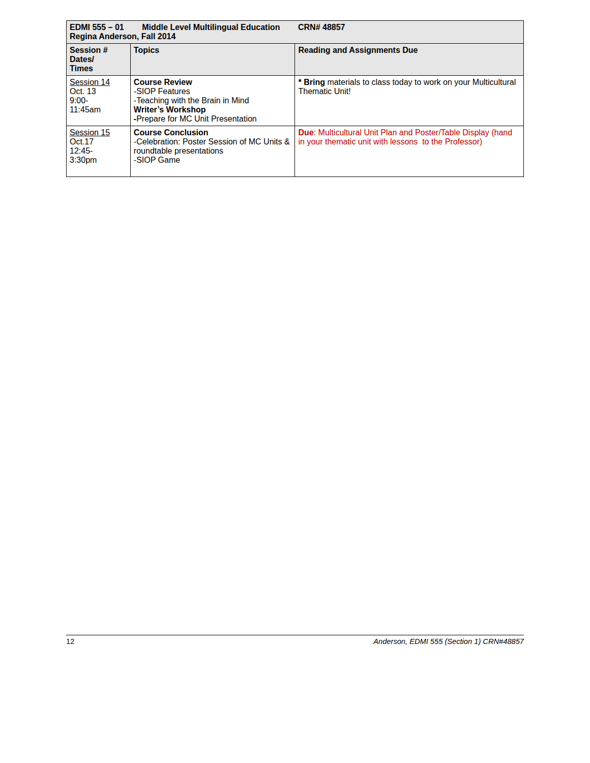| EDMI 555 – 01 Middle Level Multilingual Education CRN# 48857 Regina Anderson, Fall 2014 |
| Session # Dates/ Times | Topics | Reading and Assignments Due |
| Session 14 Oct. 13 9:00- 11:45am | Course Review -SIOP Features -Teaching with the Brain in Mind Writer’s Workshop - Prepare for MC Unit Presentation | * Bring materials to class today to work on your Multicultural Thematic Unit! |
| Session 15 Oct.17 12:45- 3:30pm | Course Conclusion -Celebration: Poster Session of MC Units & roundtable presentations -SIOP Game | Due : Multicultural Unit Plan and Poster/Table Display (hand in your thematic unit with lessons to the Professor) |
12 Anderson, EDMI 555 (Section 1) CRN#48857